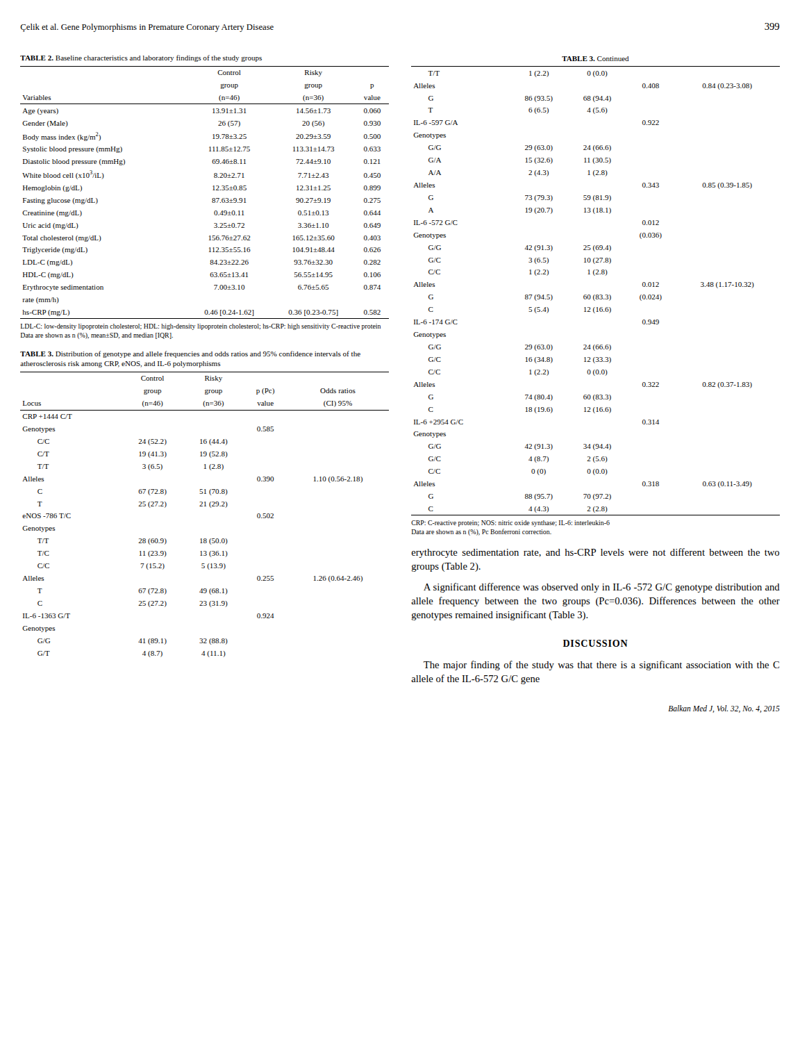Çelik et al. Gene Polymorphisms in Premature Coronary Artery Disease 399
TABLE 2. Baseline characteristics and laboratory findings of the study groups
| | Control | Risky | |
| --- | --- | --- | --- |
| | group | group | p |
| Variables | (n=46) | (n=36) | value |
| Age (years) | 13.91±1.31 | 14.56±1.73 | 0.060 |
| Gender (Male) | 26 (57) | 20 (56) | 0.930 |
| Body mass index (kg/m 2 ) | 19.78±3.25 | 20.29±3.59 | 0.500 |
| Systolic blood pressure (mmHg) | 111.85±12.75 | 113.31±14.73 | 0.633 |
| Diastolic blood pressure (mmHg) | 69.46±8.11 | 72.44±9.10 | 0.121 |
| White blood cell (x10 3 /iL) | 8.20±2.71 | 7.71±2.43 | 0.450 |
| Hemoglobin (g/dL) | 12.35±0.85 | 12.31±1.25 | 0.899 |
| Fasting glucose (mg/dL) | 87.63±9.91 | 90.27±9.19 | 0.275 |
| Creatinine (mg/dL) | 0.49±0.11 | 0.51±0.13 | 0.644 |
| Uric acid (mg/dL) | 3.25±0.72 | 3.36±1.10 | 0.649 |
| Total cholesterol (mg/dL) | 156.76±27.62 | 165.12±35.60 | 0.403 |
| Triglyceride (mg/dL) | 112.35±55.16 | 104.91±48.44 | 0.626 |
| LDL-C (mg/dL) | 84.23±22.26 | 93.76±32.30 | 0.282 |
| HDL-C (mg/dL) | 63.65±13.41 | 56.55±14.95 | 0.106 |
| Erythrocyte sedimentation | 7.00±3.10 | 6.76±5.65 | 0.874 |
| rate (mm/h) | | | |
| hs-CRP (mg/L) | 0.46 [0.24-1.62] | 0.36 [0.23-0.75] | 0.582 |
LDL-C: low-density lipoprotein cholesterol; HDL: high-density lipoprotein cholesterol; hs-CRP: high sensitivity C-reactive protein
Data are shown as n (%), mean±SD, and median [IQR].
TABLE 3. Distribution of genotype and allele frequencies and odds ratios and 95% confidence intervals of the atherosclerosis risk among CRP, eNOS, and IL-6 polymorphisms
| | Control | Risky | | |
| --- | --- | --- | --- | --- |
| | group | group | p (Pc) | Odds ratios |
| Locus | (n=46) | (n=36) | value | (CI) 95% |
| CRP +1444 C/T | | | | |
| Genotypes | | | 0.585 | |
| C/C | 24 (52.2) | 16 (44.4) | | |
| C/T | 19 (41.3) | 19 (52.8) | | |
| T/T | 3 (6.5) | 1 (2.8) | | |
| Alleles | | | 0.390 | 1.10 (0.56-2.18) |
| C | 67 (72.8) | 51 (70.8) | | |
| T | 25 (27.2) | 21 (29.2) | | |
| eNOS -786 T/C | | | 0.502 | |
| Genotypes | | | | |
| T/T | 28 (60.9) | 18 (50.0) | | |
| T/C | 11 (23.9) | 13 (36.1) | | |
| C/C | 7 (15.2) | 5 (13.9) | | |
| Alleles | | | 0.255 | 1.26 (0.64-2.46) |
| T | 67 (72.8) | 49 (68.1) | | |
| C | 25 (27.2) | 23 (31.9) | | |
| IL-6 -1363 G/T | | | 0.924 | |
| Genotypes | | | | |
| G/G | 41 (89.1) | 32 (88.8) | | |
| G/T | 4 (8.7) | 4 (11.1) | | |
TABLE 3. Continued
| T/T | 1 (2.2) | 0 (0.0) | | |
| Alleles | | | 0.408 | 0.84 (0.23-3.08) |
| G | 86 (93.5) | 68 (94.4) | | |
| T | 6 (6.5) | 4 (5.6) | | |
| IL-6 -597 G/A | | | 0.922 | |
| Genotypes | | | | |
| G/G | 29 (63.0) | 24 (66.6) | | |
| G/A | 15 (32.6) | 11 (30.5) | | |
| A/A | 2 (4.3) | 1 (2.8) | | |
| Alleles | | | 0.343 | 0.85 (0.39-1.85) |
| G | 73 (79.3) | 59 (81.9) | | |
| A | 19 (20.7) | 13 (18.1) | | |
| IL-6 -572 G/C | | | 0.012 | |
| Genotypes | | | (0.036) | |
| G/G | 42 (91.3) | 25 (69.4) | | |
| G/C | 3 (6.5) | 10 (27.8) | | |
| C/C | 1 (2.2) | 1 (2.8) | | |
| Alleles | | | 0.012 | 3.48 (1.17-10.32) |
| G | 87 (94.5) | 60 (83.3) | (0.024) | |
| C | 5 (5.4) | 12 (16.6) | | |
| IL-6 -174 G/C | | | 0.949 | |
| Genotypes | | | | |
| G/G | 29 (63.0) | 24 (66.6) | | |
| G/C | 16 (34.8) | 12 (33.3) | | |
| C/C | 1 (2.2) | 0 (0.0) | | |
| Alleles | | | 0.322 | 0.82 (0.37-1.83) |
| G | 74 (80.4) | 60 (83.3) | | |
| C | 18 (19.6) | 12 (16.6) | | |
| IL-6 +2954 G/C | | | 0.314 | |
| Genotypes | | | | |
| G/G | 42 (91.3) | 34 (94.4) | | |
| G/C | 4 (8.7) | 2 (5.6) | | |
| C/C | 0 (0) | 0 (0.0) | | |
| Alleles | | | 0.318 | 0.63 (0.11-3.49) |
| G | 88 (95.7) | 70 (97.2) | | |
| C | 4 (4.3) | 2 (2.8) | | |
CRP: C-reactive protein; NOS: nitric oxide synthase; IL-6: interleukin-6
Data are shown as n (%), Pc Bonferroni correction.
erythrocyte sedimentation rate, and hs-CRP levels were not different between the two groups (Table 2).
A significant difference was observed only in IL-6 -572 G/C genotype distribution and allele frequency between the two groups (Pc=0.036). Differences between the other genotypes remained insignificant (Table 3).
DISCUSSION
The major finding of the study was that there is a significant association with the C allele of the IL-6-572 G/C gene
Balkan Med J, Vol. 32, No. 4, 2015